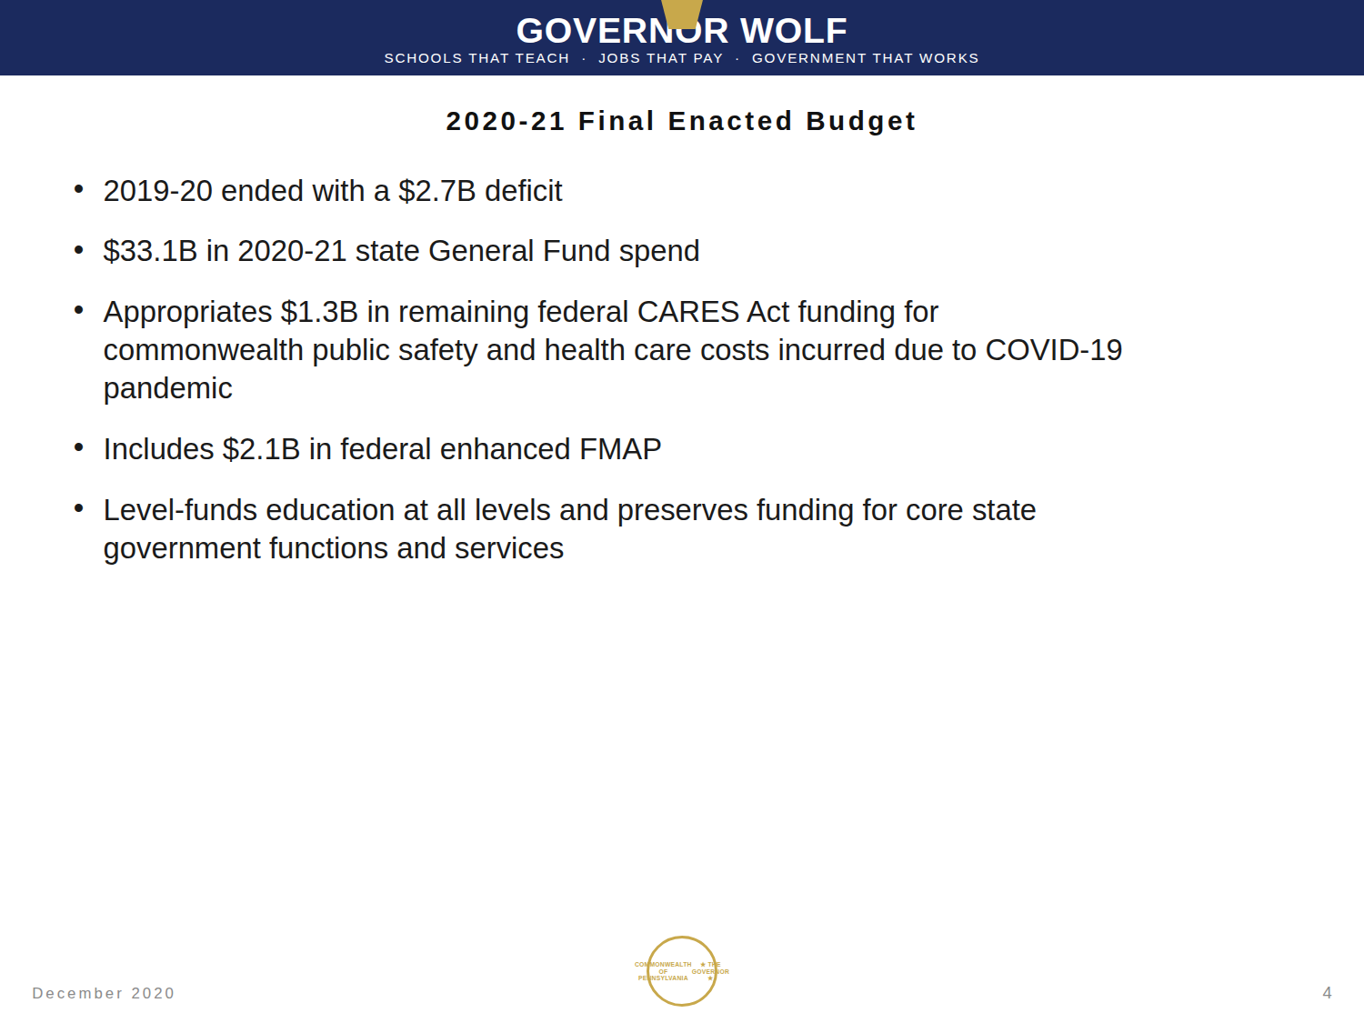GOVERNOR WOLF
Schools that teach · Jobs that pay · Government that works
2020-21 Final Enacted Budget
2019-20 ended with a $2.7B deficit
$33.1B in 2020-21 state General Fund spend
Appropriates $1.3B in remaining federal CARES Act funding for commonwealth public safety and health care costs incurred due to COVID-19 pandemic
Includes $2.1B in federal enhanced FMAP
Level-funds education at all levels and preserves funding for core state government functions and services
December 2020
Commonwealth of Pennsylvania ★ The Governor ★
4